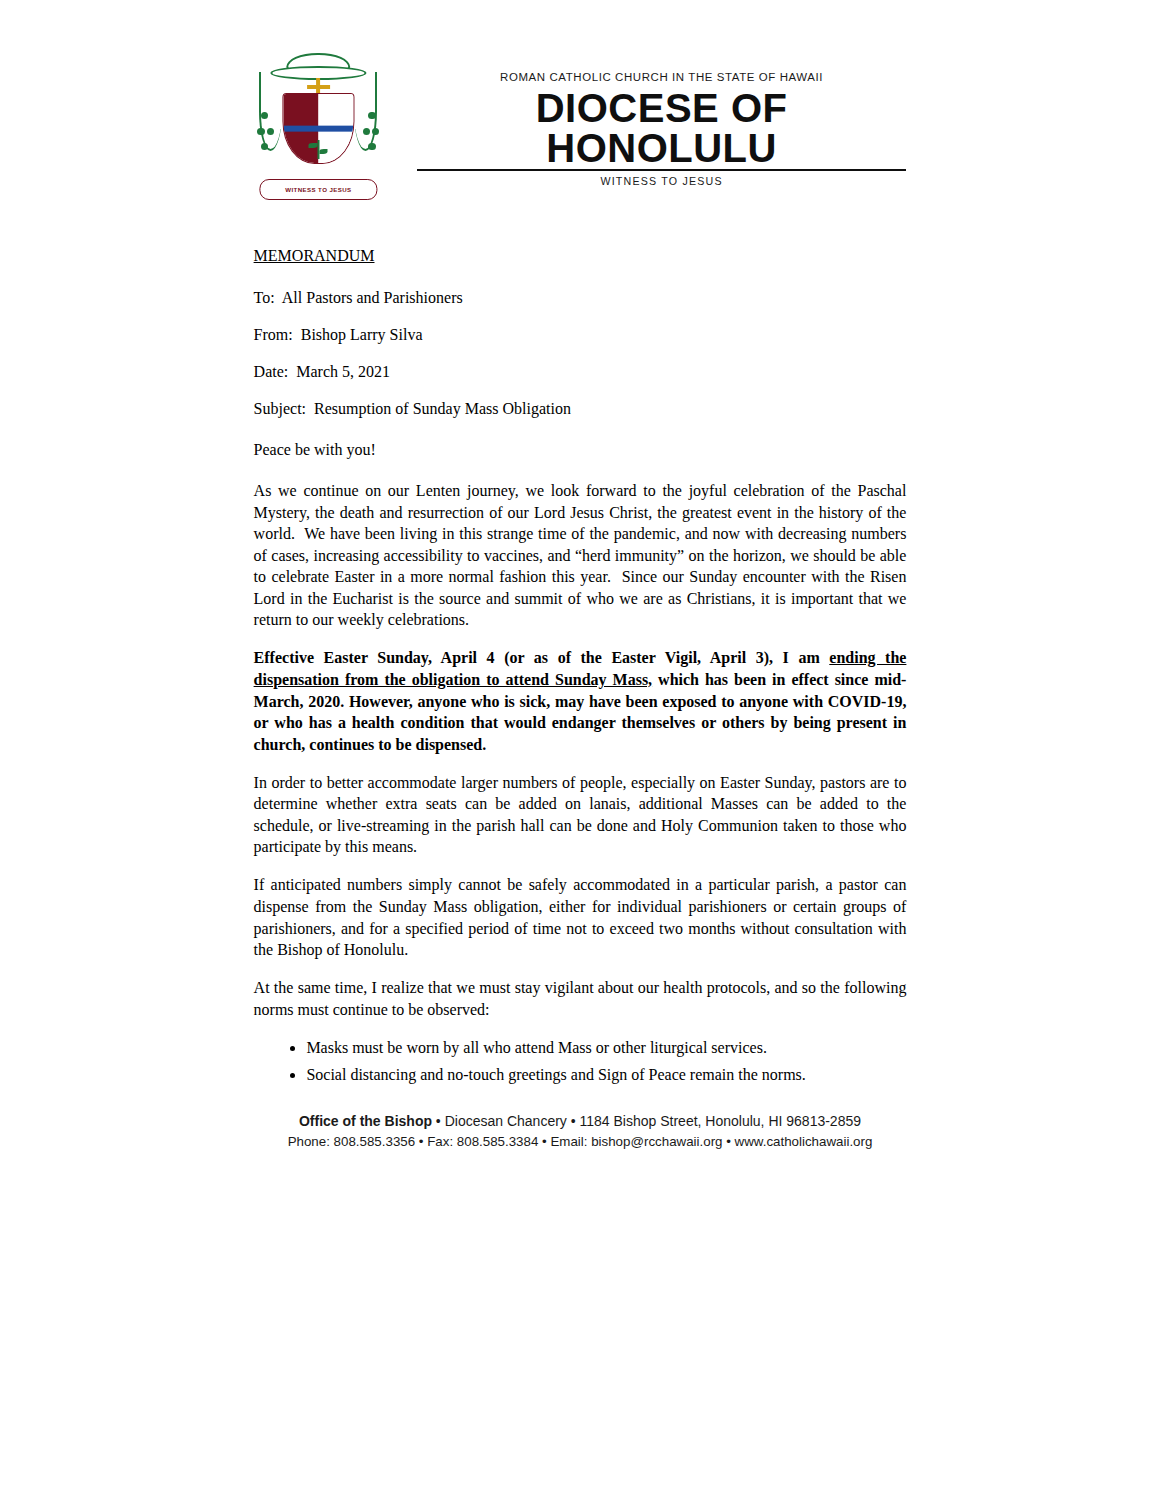WITNESS TO JESUS
ROMAN CATHOLIC CHURCH IN THE STATE OF HAWAII
DIOCESE OF HONOLULU
WITNESS TO JESUS
MEMORANDUM
To: All Pastors and Parishioners
From: Bishop Larry Silva
Date: March 5, 2021
Subject: Resumption of Sunday Mass Obligation
Peace be with you!
As we continue on our Lenten journey, we look forward to the joyful celebration of the Paschal Mystery, the death and resurrection of our Lord Jesus Christ, the greatest event in the history of the world. We have been living in this strange time of the pandemic, and now with decreasing numbers of cases, increasing accessibility to vaccines, and “herd immunity” on the horizon, we should be able to celebrate Easter in a more normal fashion this year. Since our Sunday encounter with the Risen Lord in the Eucharist is the source and summit of who we are as Christians, it is important that we return to our weekly celebrations.
Effective Easter Sunday, April 4 (or as of the Easter Vigil, April 3), I am ending the dispensation from the obligation to attend Sunday Mass, which has been in effect since mid-March, 2020. However, anyone who is sick, may have been exposed to anyone with COVID-19, or who has a health condition that would endanger themselves or others by being present in church, continues to be dispensed.
In order to better accommodate larger numbers of people, especially on Easter Sunday, pastors are to determine whether extra seats can be added on lanais, additional Masses can be added to the schedule, or live-streaming in the parish hall can be done and Holy Communion taken to those who participate by this means.
If anticipated numbers simply cannot be safely accommodated in a particular parish, a pastor can dispense from the Sunday Mass obligation, either for individual parishioners or certain groups of parishioners, and for a specified period of time not to exceed two months without consultation with the Bishop of Honolulu.
At the same time, I realize that we must stay vigilant about our health protocols, and so the following norms must continue to be observed:
Masks must be worn by all who attend Mass or other liturgical services.
Social distancing and no-touch greetings and Sign of Peace remain the norms.
Office of the Bishop • Diocesan Chancery • 1184 Bishop Street, Honolulu, HI 96813-2859
Phone: 808.585.3356 • Fax: 808.585.3384 • Email: bishop@rcchawaii.org • www.catholichawaii.org